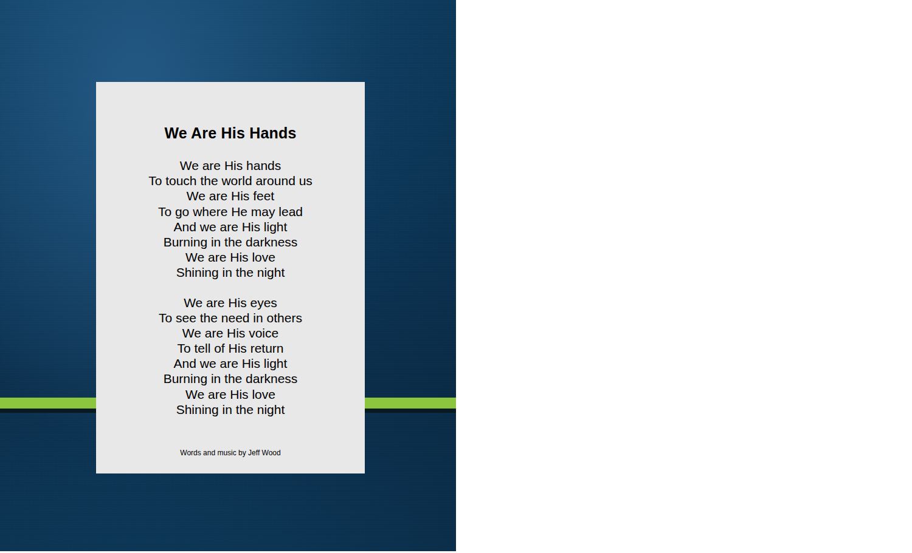We Are His Hands
We are His hands
To touch the world around us
We are His feet
To go where He may lead
And we are His light
Burning in the darkness
We are His love
Shining in the night
We are His eyes
To see the need in others
We are His voice
To tell of His return
And we are His light
Burning in the darkness
We are His love
Shining in the night
Words and music by Jeff Wood